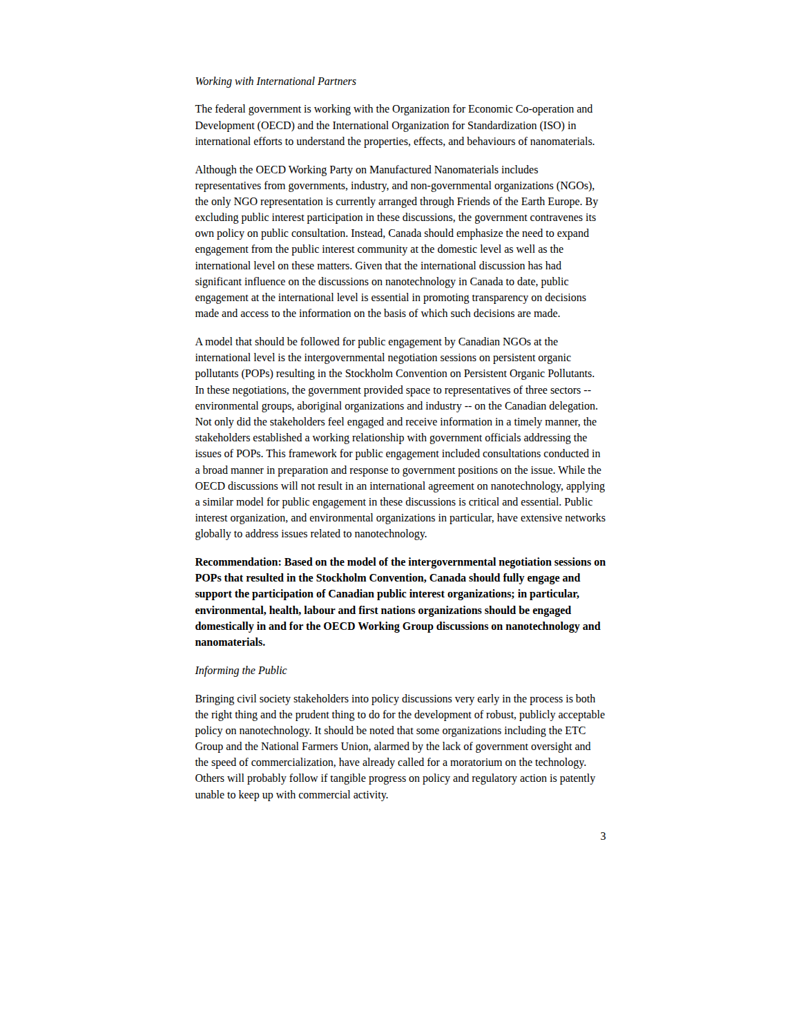Working with International Partners
The federal government is working with the Organization for Economic Co-operation and Development (OECD) and the International Organization for Standardization (ISO) in international efforts to understand the properties, effects, and behaviours of nanomaterials.
Although the OECD Working Party on Manufactured Nanomaterials includes representatives from governments, industry, and non-governmental organizations (NGOs), the only NGO representation is currently arranged through Friends of the Earth Europe. By excluding public interest participation in these discussions, the government contravenes its own policy on public consultation. Instead, Canada should emphasize the need to expand engagement from the public interest community at the domestic level as well as the international level on these matters. Given that the international discussion has had significant influence on the discussions on nanotechnology in Canada to date, public engagement at the international level is essential in promoting transparency on decisions made and access to the information on the basis of which such decisions are made.
A model that should be followed for public engagement by Canadian NGOs at the international level is the intergovernmental negotiation sessions on persistent organic pollutants (POPs) resulting in the Stockholm Convention on Persistent Organic Pollutants. In these negotiations, the government provided space to representatives of three sectors -- environmental groups, aboriginal organizations and industry -- on the Canadian delegation. Not only did the stakeholders feel engaged and receive information in a timely manner, the stakeholders established a working relationship with government officials addressing the issues of POPs. This framework for public engagement included consultations conducted in a broad manner in preparation and response to government positions on the issue. While the OECD discussions will not result in an international agreement on nanotechnology, applying a similar model for public engagement in these discussions is critical and essential. Public interest organization, and environmental organizations in particular, have extensive networks globally to address issues related to nanotechnology.
Recommendation: Based on the model of the intergovernmental negotiation sessions on POPs that resulted in the Stockholm Convention, Canada should fully engage and support the participation of Canadian public interest organizations; in particular, environmental, health, labour and first nations organizations should be engaged domestically in and for the OECD Working Group discussions on nanotechnology and nanomaterials.
Informing the Public
Bringing civil society stakeholders into policy discussions very early in the process is both the right thing and the prudent thing to do for the development of robust, publicly acceptable policy on nanotechnology. It should be noted that some organizations including the ETC Group and the National Farmers Union, alarmed by the lack of government oversight and the speed of commercialization, have already called for a moratorium on the technology. Others will probably follow if tangible progress on policy and regulatory action is patently unable to keep up with commercial activity.
3